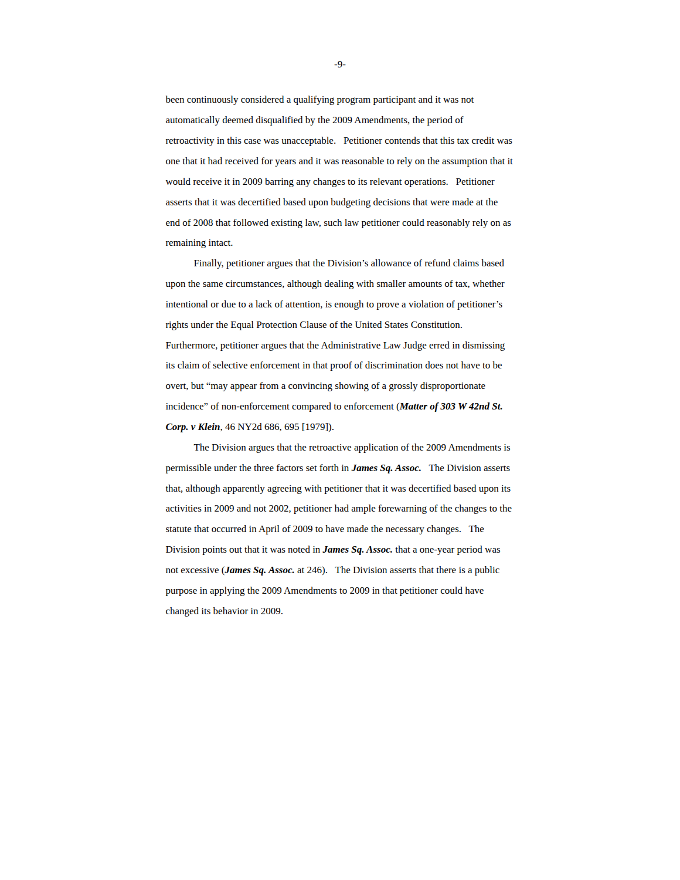-9-
been continuously considered a qualifying program participant and it was not automatically deemed disqualified by the 2009 Amendments, the period of retroactivity in this case was unacceptable. Petitioner contends that this tax credit was one that it had received for years and it was reasonable to rely on the assumption that it would receive it in 2009 barring any changes to its relevant operations. Petitioner asserts that it was decertified based upon budgeting decisions that were made at the end of 2008 that followed existing law, such law petitioner could reasonably rely on as remaining intact.
Finally, petitioner argues that the Division’s allowance of refund claims based upon the same circumstances, although dealing with smaller amounts of tax, whether intentional or due to a lack of attention, is enough to prove a violation of petitioner’s rights under the Equal Protection Clause of the United States Constitution. Furthermore, petitioner argues that the Administrative Law Judge erred in dismissing its claim of selective enforcement in that proof of discrimination does not have to be overt, but “may appear from a convincing showing of a grossly disproportionate incidence” of non-enforcement compared to enforcement (Matter of 303 W 42nd St. Corp. v Klein, 46 NY2d 686, 695 [1979]).
The Division argues that the retroactive application of the 2009 Amendments is permissible under the three factors set forth in James Sq. Assoc. The Division asserts that, although apparently agreeing with petitioner that it was decertified based upon its activities in 2009 and not 2002, petitioner had ample forewarning of the changes to the statute that occurred in April of 2009 to have made the necessary changes. The Division points out that it was noted in James Sq. Assoc. that a one-year period was not excessive (James Sq. Assoc. at 246). The Division asserts that there is a public purpose in applying the 2009 Amendments to 2009 in that petitioner could have changed its behavior in 2009.